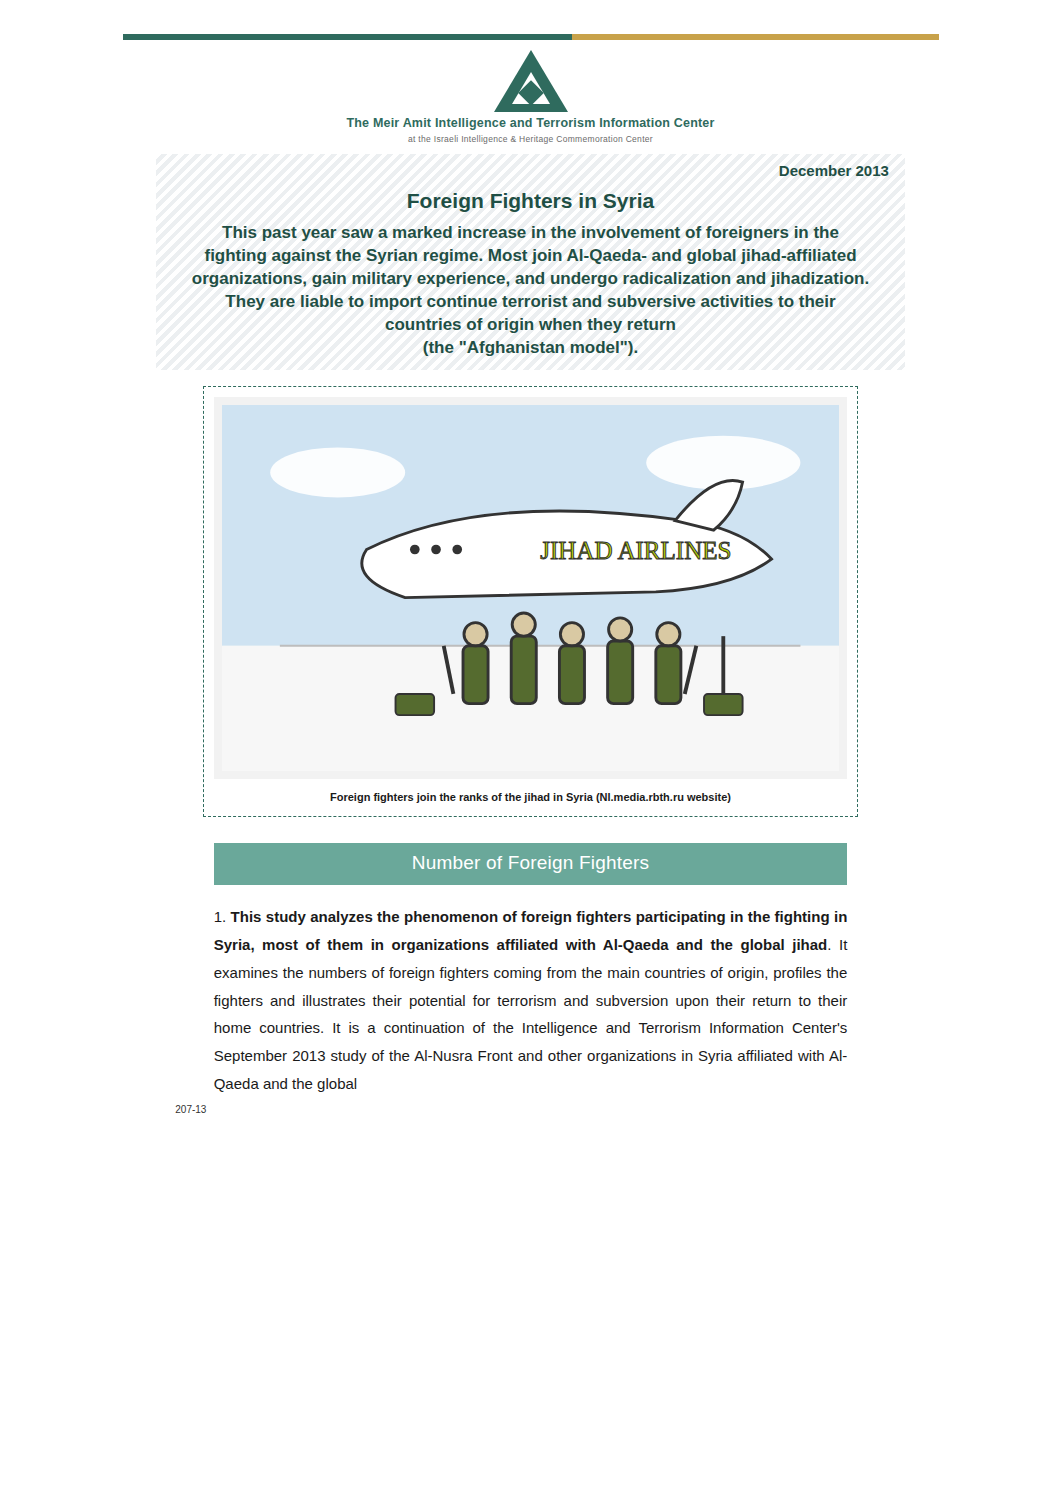The Meir Amit Intelligence and Terrorism Information Center
at the Israeli Intelligence & Heritage Commemoration Center
December 2013
Foreign Fighters in Syria
This past year saw a marked increase in the involvement of foreigners in the fighting against the Syrian regime. Most join Al-Qaeda- and global jihad-affiliated organizations, gain military experience, and undergo radicalization and jihadization. They are liable to import continue terrorist and subversive activities to their countries of origin when they return
(the "Afghanistan model").
Foreign fighters join the ranks of the jihad in Syria (Nl.media.rbth.ru website)
Number of Foreign Fighters
1. This study analyzes the phenomenon of foreign fighters participating in the fighting in Syria, most of them in organizations affiliated with Al-Qaeda and the global jihad. It examines the numbers of foreign fighters coming from the main countries of origin, profiles the fighters and illustrates their potential for terrorism and subversion upon their return to their home countries. It is a continuation of the Intelligence and Terrorism Information Center's September 2013 study of the Al-Nusra Front and other organizations in Syria affiliated with Al-Qaeda and the global
207-13